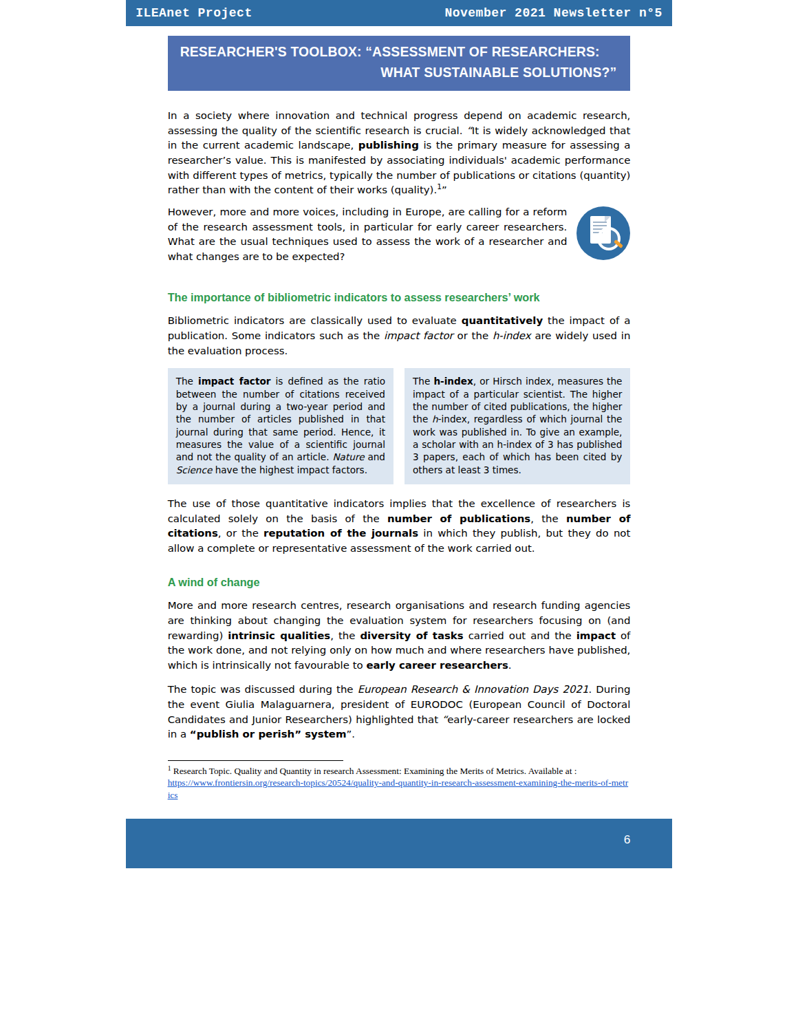ILEAnet Project
November 2021 Newsletter n°5
RESEARCHER'S TOOLBOX: “ASSESSMENT OF RESEARCHERS:
WHAT SUSTAINABLE SOLUTIONS?”
In a society where innovation and technical progress depend on academic research, assessing the quality of the scientific research is crucial. “It is widely acknowledged that in the current academic landscape, publishing is the primary measure for assessing a researcher’s value. This is manifested by associating individuals' academic performance with different types of metrics, typically the number of publications or citations (quantity) rather than with the content of their works (quality).1”
However, more and more voices, including in Europe, are calling for a reform of the research assessment tools, in particular for early career researchers. What are the usual techniques used to assess the work of a researcher and what changes are to be expected?
The importance of bibliometric indicators to assess researchers’ work
Bibliometric indicators are classically used to evaluate quantitatively the impact of a publication. Some indicators such as the impact factor or the h-index are widely used in the evaluation process.
The impact factor is defined as the ratio between the number of citations received by a journal during a two-year period and the number of articles published in that journal during that same period. Hence, it measures the value of a scientific journal and not the quality of an article. Nature and Science have the highest impact factors.
The h-index, or Hirsch index, measures the impact of a particular scientist. The higher the number of cited publications, the higher the h-index, regardless of which journal the work was published in. To give an example, a scholar with an h-index of 3 has published 3 papers, each of which has been cited by others at least 3 times.
The use of those quantitative indicators implies that the excellence of researchers is calculated solely on the basis of the number of publications, the number of citations, or the reputation of the journals in which they publish, but they do not allow a complete or representative assessment of the work carried out.
A wind of change
More and more research centres, research organisations and research funding agencies are thinking about changing the evaluation system for researchers focusing on (and rewarding) intrinsic qualities, the diversity of tasks carried out and the impact of the work done, and not relying only on how much and where researchers have published, which is intrinsically not favourable to early career researchers.
The topic was discussed during the European Research & Innovation Days 2021. During the event Giulia Malaguarnera, president of EURODOC (European Council of Doctoral Candidates and Junior Researchers) highlighted that “early-career researchers are locked in a “publish or perish” system”.
1 Research Topic. Quality and Quantity in research Assessment: Examining the Merits of Metrics. Available at :
https://www.frontiersin.org/research-topics/20524/quality-and-quantity-in-research-assessment-examining-the-merits-of-metrics
6